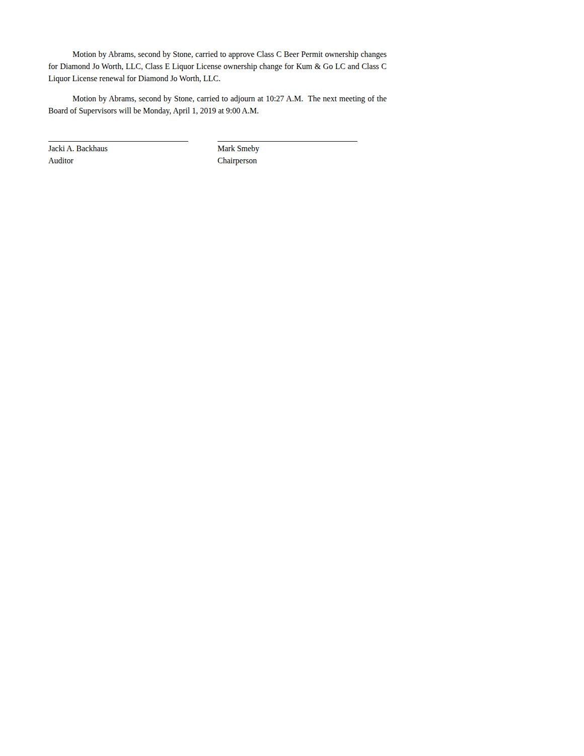Motion by Abrams, second by Stone, carried to approve Class C Beer Permit ownership changes for Diamond Jo Worth, LLC, Class E Liquor License ownership change for Kum & Go LC and Class C Liquor License renewal for Diamond Jo Worth, LLC.
Motion by Abrams, second by Stone, carried to adjourn at 10:27 A.M. The next meeting of the Board of Supervisors will be Monday, April 1, 2019 at 9:00 A.M.
| Jacki A. Backhaus Auditor | Mark Smeby Chairperson |